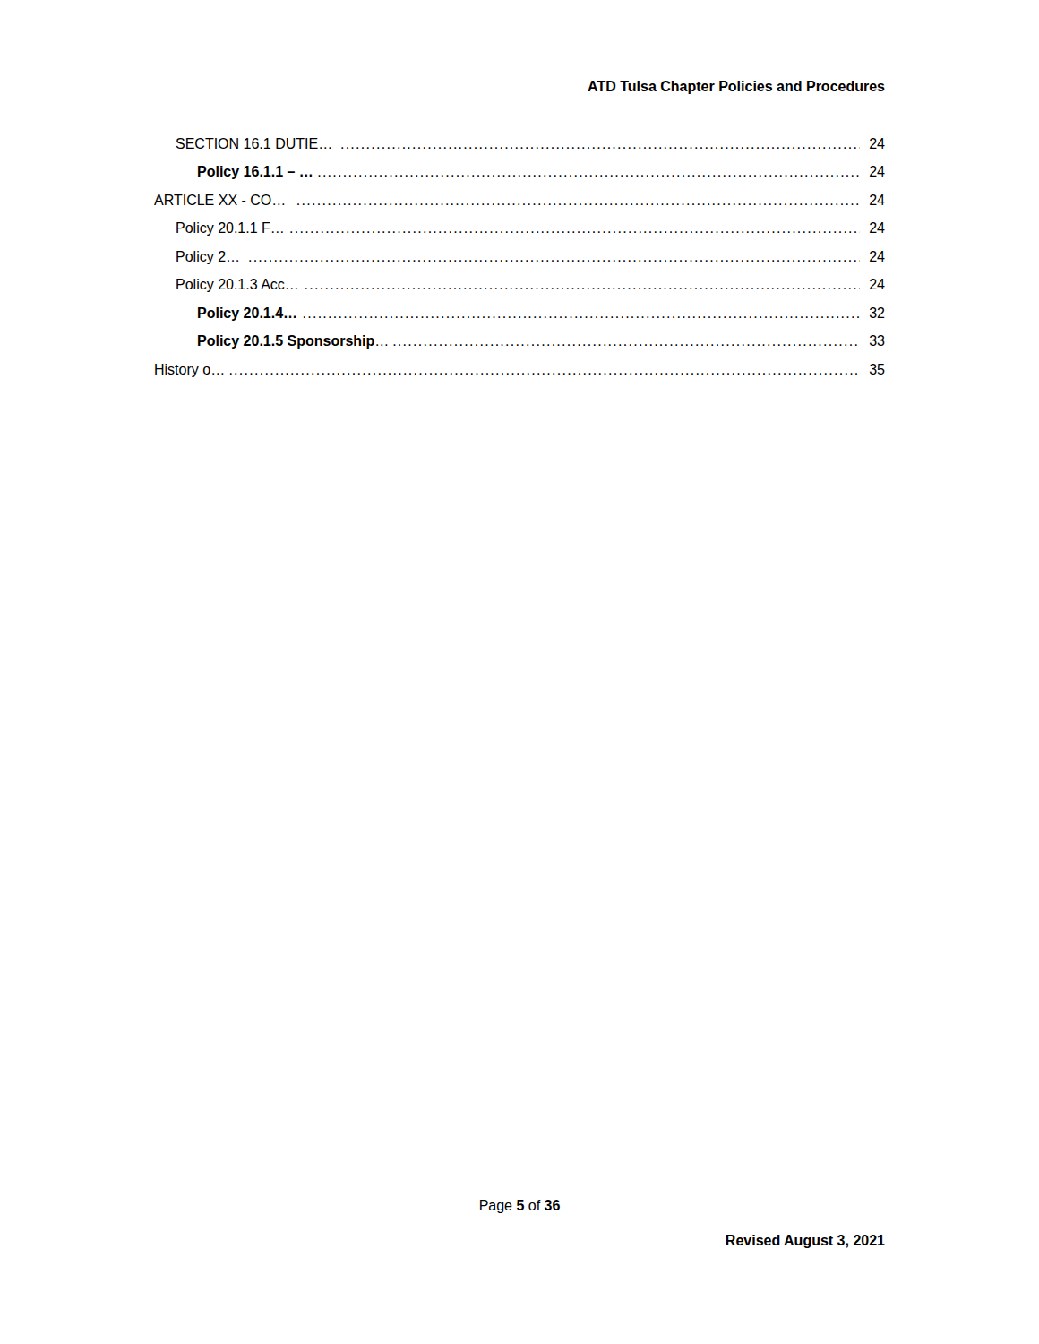ATD Tulsa Chapter Policies and Procedures
SECTION 16.1 DUTIES AND RESPONSIBILITIES 24
Policy 16.1.1 – Special Programs 24
ARTICLE XX - CORPORATION FUNDS 24
Policy 20.1.1 Financial Controls 24
Policy 20.1.2 Audit 24
Policy 20.1.3 Accounting Procedures 24
Policy 20.1.4 - Use of Funds 32
Policy 20.1.5 Sponsorships and Advertising (Adopted 9/2/2016) 33
History of Updates 35
Page 5 of 36
Revised August 3, 2021